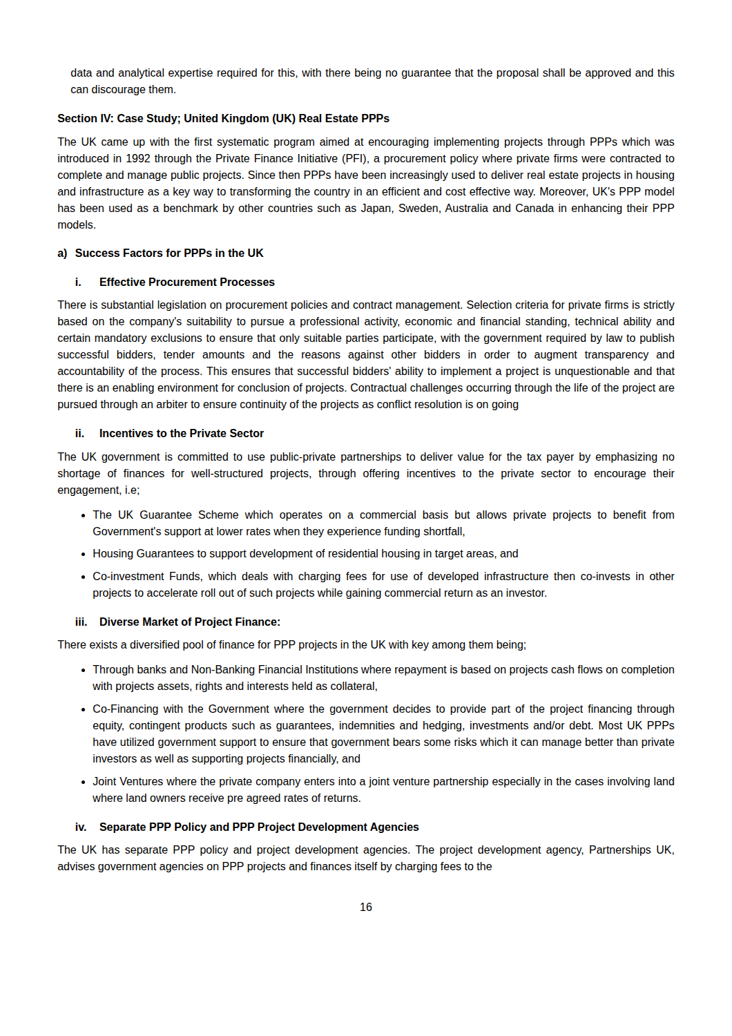data and analytical expertise required for this, with there being no guarantee that the proposal shall be approved and this can discourage them.
Section IV: Case Study; United Kingdom (UK) Real Estate PPPs
The UK came up with the first systematic program aimed at encouraging implementing projects through PPPs which was introduced in 1992 through the Private Finance Initiative (PFI), a procurement policy where private firms were contracted to complete and manage public projects. Since then PPPs have been increasingly used to deliver real estate projects in housing and infrastructure as a key way to transforming the country in an efficient and cost effective way. Moreover, UK's PPP model has been used as a benchmark by other countries such as Japan, Sweden, Australia and Canada in enhancing their PPP models.
a) Success Factors for PPPs in the UK
i. Effective Procurement Processes
There is substantial legislation on procurement policies and contract management. Selection criteria for private firms is strictly based on the company's suitability to pursue a professional activity, economic and financial standing, technical ability and certain mandatory exclusions to ensure that only suitable parties participate, with the government required by law to publish successful bidders, tender amounts and the reasons against other bidders in order to augment transparency and accountability of the process. This ensures that successful bidders' ability to implement a project is unquestionable and that there is an enabling environment for conclusion of projects. Contractual challenges occurring through the life of the project are pursued through an arbiter to ensure continuity of the projects as conflict resolution is on going
ii. Incentives to the Private Sector
The UK government is committed to use public-private partnerships to deliver value for the tax payer by emphasizing no shortage of finances for well-structured projects, through offering incentives to the private sector to encourage their engagement, i.e;
The UK Guarantee Scheme which operates on a commercial basis but allows private projects to benefit from Government's support at lower rates when they experience funding shortfall,
Housing Guarantees to support development of residential housing in target areas, and
Co-investment Funds, which deals with charging fees for use of developed infrastructure then co-invests in other projects to accelerate roll out of such projects while gaining commercial return as an investor.
iii. Diverse Market of Project Finance:
There exists a diversified pool of finance for PPP projects in the UK with key among them being;
Through banks and Non-Banking Financial Institutions where repayment is based on projects cash flows on completion with projects assets, rights and interests held as collateral,
Co-Financing with the Government where the government decides to provide part of the project financing through equity, contingent products such as guarantees, indemnities and hedging, investments and/or debt. Most UK PPPs have utilized government support to ensure that government bears some risks which it can manage better than private investors as well as supporting projects financially, and
Joint Ventures where the private company enters into a joint venture partnership especially in the cases involving land where land owners receive pre agreed rates of returns.
iv. Separate PPP Policy and PPP Project Development Agencies
The UK has separate PPP policy and project development agencies. The project development agency, Partnerships UK, advises government agencies on PPP projects and finances itself by charging fees to the
16